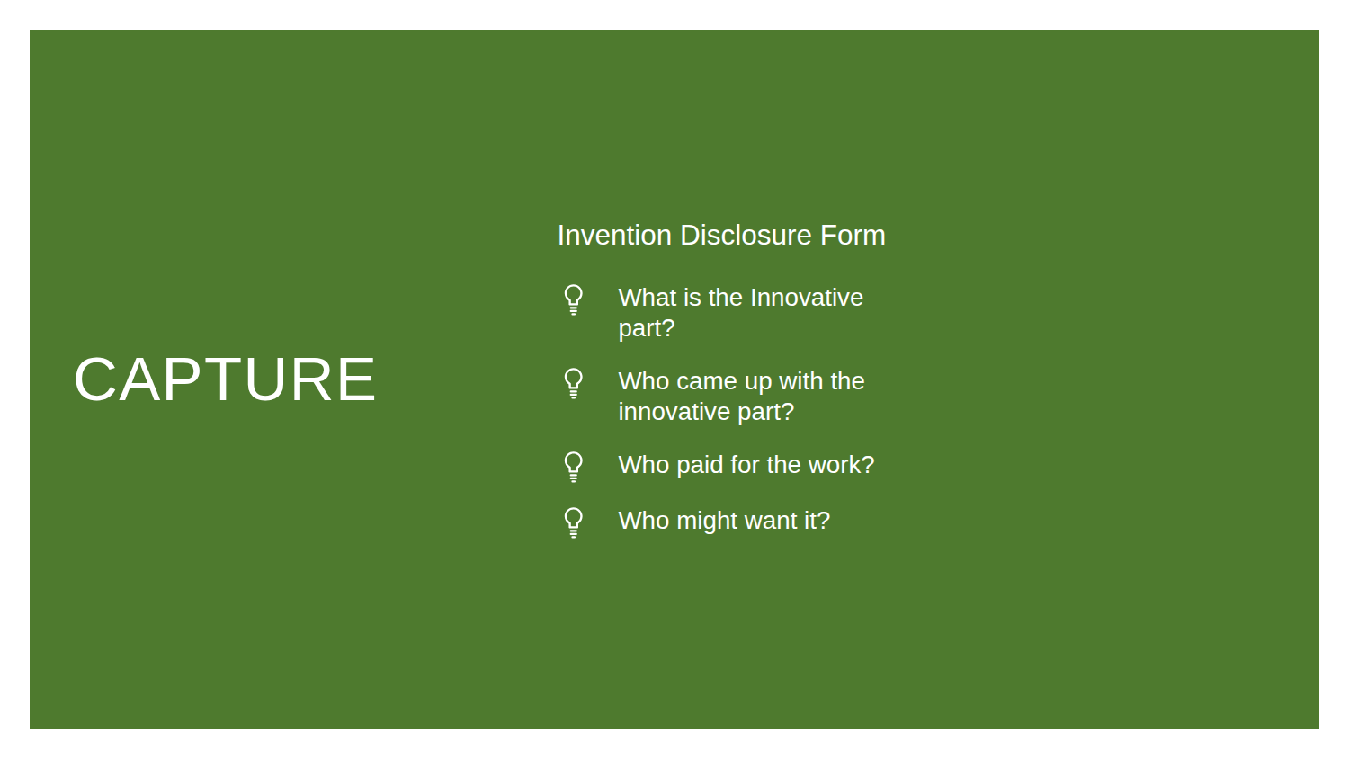CAPTURE
Invention Disclosure Form
What is the Innovative part?
Who came up with the innovative part?
Who paid for the work?
Who might want it?